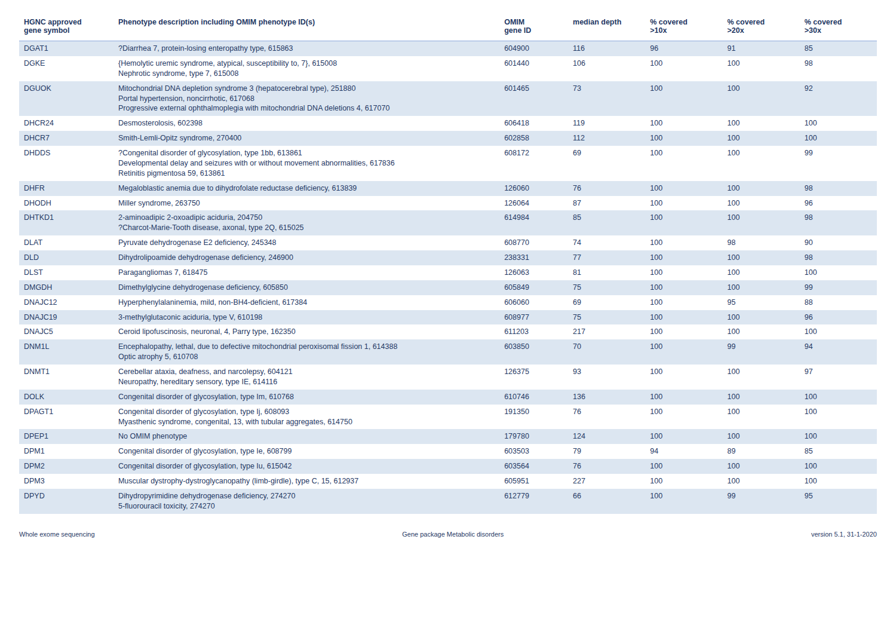| HGNC approved gene symbol | Phenotype description including OMIM phenotype ID(s) | OMIM gene ID | median depth | % covered >10x | % covered >20x | % covered >30x |
| --- | --- | --- | --- | --- | --- | --- |
| DGAT1 | ?Diarrhea 7, protein-losing enteropathy type, 615863 | 604900 | 116 | 96 | 91 | 85 |
| DGKE | {Hemolytic uremic syndrome, atypical, susceptibility to, 7}, 615008 Nephrotic syndrome, type 7, 615008 | 601440 | 106 | 100 | 100 | 98 |
| DGUOK | Mitochondrial DNA depletion syndrome 3 (hepatocerebral type), 251880 Portal hypertension, noncirrhotic, 617068 Progressive external ophthalmoplegia with mitochondrial DNA deletions 4, 617070 | 601465 | 73 | 100 | 100 | 92 |
| DHCR24 | Desmosterolosis, 602398 | 606418 | 119 | 100 | 100 | 100 |
| DHCR7 | Smith-Lemli-Opitz syndrome, 270400 | 602858 | 112 | 100 | 100 | 100 |
| DHDDS | ?Congenital disorder of glycosylation, type 1bb, 613861 Developmental delay and seizures with or without movement abnormalities, 617836 Retinitis pigmentosa 59, 613861 | 608172 | 69 | 100 | 100 | 99 |
| DHFR | Megaloblastic anemia due to dihydrofolate reductase deficiency, 613839 | 126060 | 76 | 100 | 100 | 98 |
| DHODH | Miller syndrome, 263750 | 126064 | 87 | 100 | 100 | 96 |
| DHTKD1 | 2-aminoadipic 2-oxoadipic aciduria, 204750 ?Charcot-Marie-Tooth disease, axonal, type 2Q, 615025 | 614984 | 85 | 100 | 100 | 98 |
| DLAT | Pyruvate dehydrogenase E2 deficiency, 245348 | 608770 | 74 | 100 | 98 | 90 |
| DLD | Dihydrolipoamide dehydrogenase deficiency, 246900 | 238331 | 77 | 100 | 100 | 98 |
| DLST | Paragangliomas 7, 618475 | 126063 | 81 | 100 | 100 | 100 |
| DMGDH | Dimethylglycine dehydrogenase deficiency, 605850 | 605849 | 75 | 100 | 100 | 99 |
| DNAJC12 | Hyperphenylalaninemia, mild, non-BH4-deficient, 617384 | 606060 | 69 | 100 | 95 | 88 |
| DNAJC19 | 3-methylglutaconic aciduria, type V, 610198 | 608977 | 75 | 100 | 100 | 96 |
| DNAJC5 | Ceroid lipofuscinosis, neuronal, 4, Parry type, 162350 | 611203 | 217 | 100 | 100 | 100 |
| DNM1L | Encephalopathy, lethal, due to defective mitochondrial peroxisomal fission 1, 614388 Optic atrophy 5, 610708 | 603850 | 70 | 100 | 99 | 94 |
| DNMT1 | Cerebellar ataxia, deafness, and narcolepsy, 604121 Neuropathy, hereditary sensory, type IE, 614116 | 126375 | 93 | 100 | 100 | 97 |
| DOLK | Congenital disorder of glycosylation, type Im, 610768 | 610746 | 136 | 100 | 100 | 100 |
| DPAGT1 | Congenital disorder of glycosylation, type Ij, 608093 Myasthenic syndrome, congenital, 13, with tubular aggregates, 614750 | 191350 | 76 | 100 | 100 | 100 |
| DPEP1 | No OMIM phenotype | 179780 | 124 | 100 | 100 | 100 |
| DPM1 | Congenital disorder of glycosylation, type Ie, 608799 | 603503 | 79 | 94 | 89 | 85 |
| DPM2 | Congenital disorder of glycosylation, type Iu, 615042 | 603564 | 76 | 100 | 100 | 100 |
| DPM3 | Muscular dystrophy-dystroglycanopathy (limb-girdle), type C, 15, 612937 | 605951 | 227 | 100 | 100 | 100 |
| DPYD | Dihydropyrimidine dehydrogenase deficiency, 274270 5-fluorouracil toxicity, 274270 | 612779 | 66 | 100 | 99 | 95 |
Whole exome sequencing Gene package Metabolic disorders version 5.1, 31-1-2020